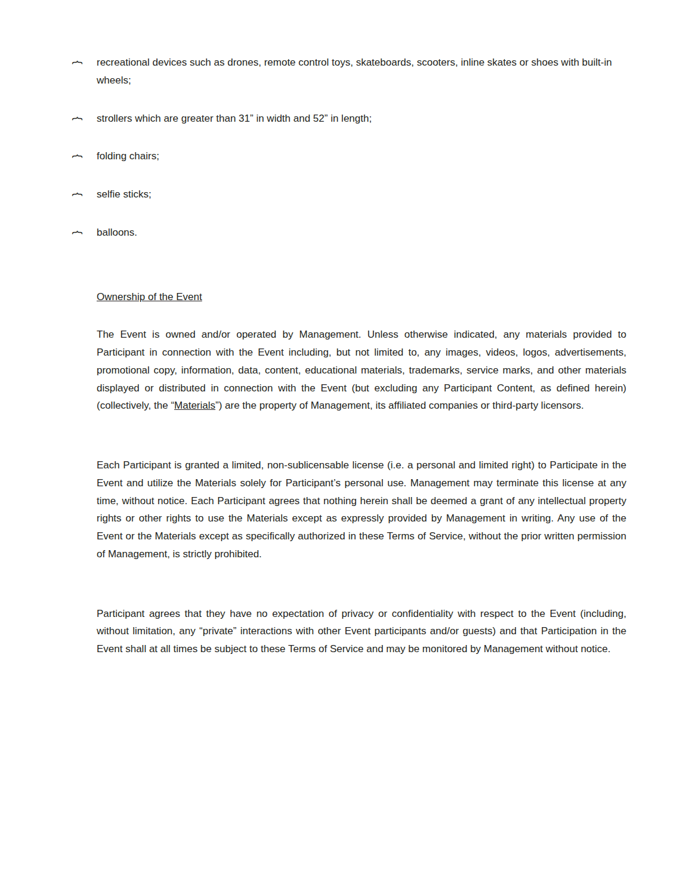recreational devices such as drones, remote control toys, skateboards, scooters, inline skates or shoes with built-in wheels;
strollers which are greater than 31” in width and 52” in length;
folding chairs;
selfie sticks;
balloons.
Ownership of the Event
The Event is owned and/or operated by Management. Unless otherwise indicated, any materials provided to Participant in connection with the Event including, but not limited to, any images, videos, logos, advertisements, promotional copy, information, data, content, educational materials, trademarks, service marks, and other materials displayed or distributed in connection with the Event (but excluding any Participant Content, as defined herein) (collectively, the “Materials”) are the property of Management, its affiliated companies or third-party licensors.
Each Participant is granted a limited, non-sublicensable license (i.e. a personal and limited right) to Participate in the Event and utilize the Materials solely for Participant’s personal use. Management may terminate this license at any time, without notice. Each Participant agrees that nothing herein shall be deemed a grant of any intellectual property rights or other rights to use the Materials except as expressly provided by Management in writing. Any use of the Event or the Materials except as specifically authorized in these Terms of Service, without the prior written permission of Management, is strictly prohibited.
Participant agrees that they have no expectation of privacy or confidentiality with respect to the Event (including, without limitation, any “private” interactions with other Event participants and/or guests) and that Participation in the Event shall at all times be subject to these Terms of Service and may be monitored by Management without notice.